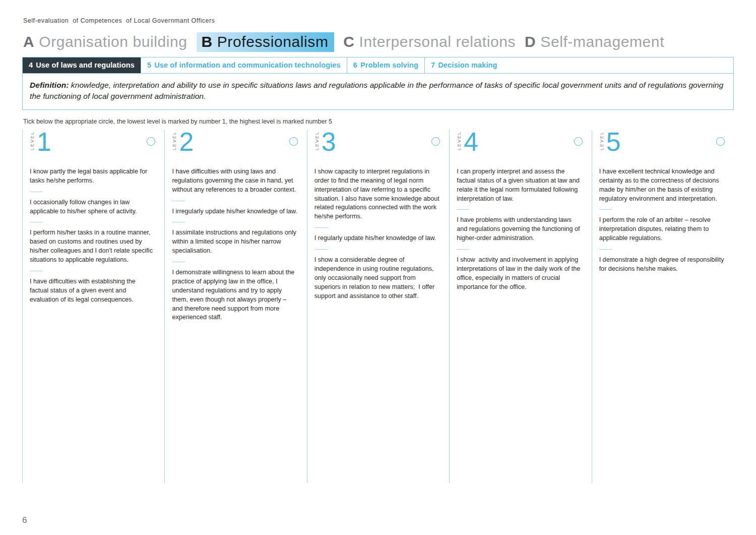Self-evaluation of Competences of Local Governmant Officers
A Organisation building B Professionalism C Interpersonal relations D Self-management
4 Use of laws and regulations
5 Use of information and communication technologies
6 Problem solving
7 Decision making
Definition: knowledge, interpretation and ability to use in specific situations laws and regulations applicable in the performance of tasks of specific local government units and of regulations governing the functioning of local government administration.
Tick below the appropriate circle, the lowest level is marked by number 1, the highest level is marked number 5
Level
1
I know partly the legal basis applicable for tasks he/she performs.
I occasionally follow changes in law applicable to his/her sphere of activity.
I perform his/her tasks in a routine manner, based on customs and routines used by his/her colleagues and I don't relate specific situations to applicable regulations.
I have difficulties with establishing the factual status of a given event and evaluation of its legal consequences.
Level
2
I have difficulties with using laws and regulations governing the case in hand, yet without any references to a broader context.
I irregularly update his/her knowledge of law.
I assimilate instructions and regulations only within a limited scope in his/her narrow specialisation.
I demonstrate willingness to learn about the practice of applying law in the office, I understand regulations and try to apply them, even though not always properly – and therefore need support from more experienced staff.
Level
3
I show capacity to interpret regulations in order to find the meaning of legal norm interpretation of law referring to a specific situation. I also have some knowledge about related regulations connected with the work he/she performs.
I regularly update his/her knowledge of law.
I show a considerable degree of independence in using routine regulations, only occasionally need support from superiors in relation to new matters; I offer support and assistance to other staff.
Level
4
I can properly interpret and assess the factual status of a given situation at law and relate it the legal norm formulated following interpretation of law.
I have problems with understanding laws and regulations governing the functioning of higher-order administration.
I show activity and involvement in applying interpretations of law in the daily work of the office, especially in matters of crucial importance for the office.
Level
5
I have excellent technical knowledge and certainty as to the correctness of decisions made by him/her on the basis of existing regulatory environment and interpretation.
I perform the role of an arbiter – resolve interpretation disputes, relating them to applicable regulations.
I demonstrate a high degree of responsibility for decisions he/she makes.
6